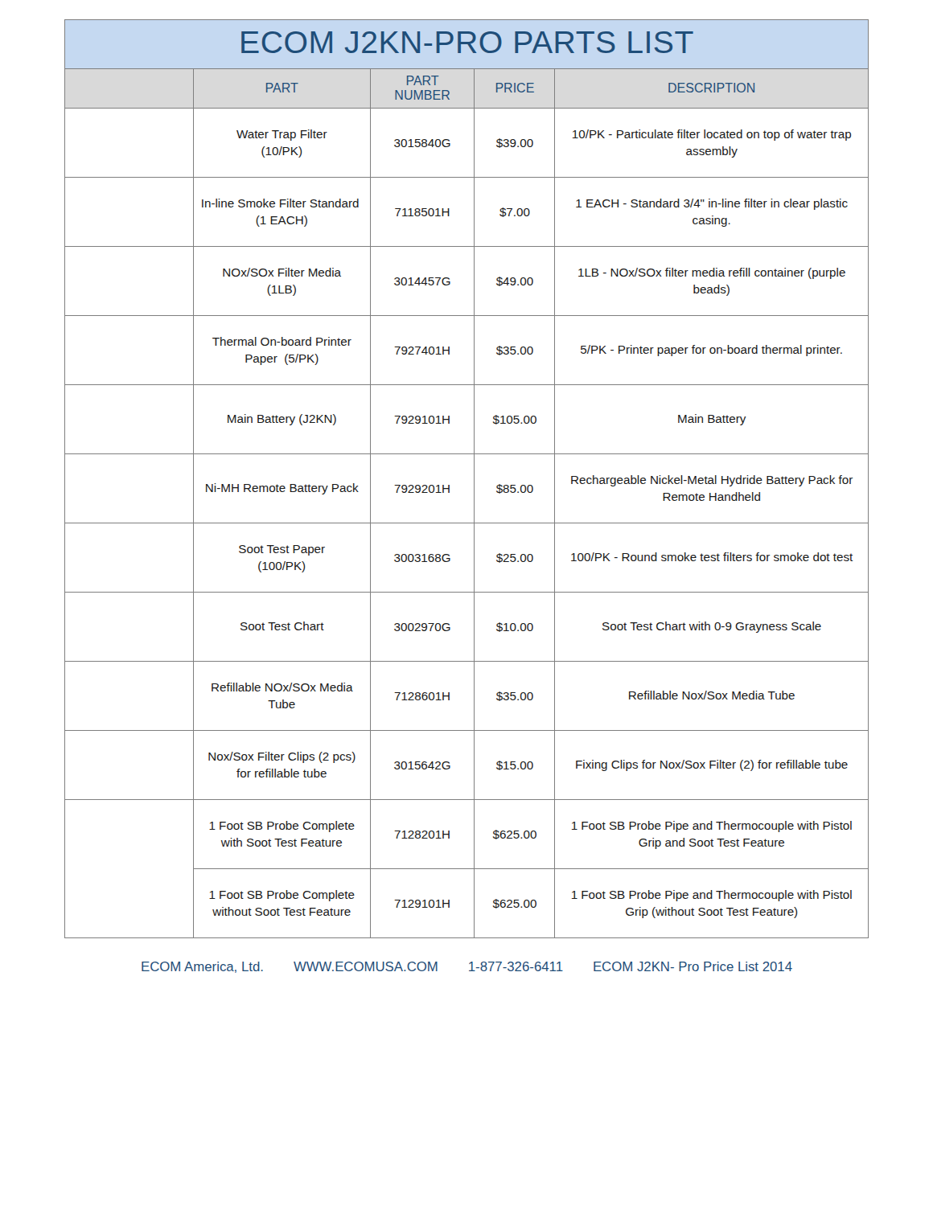ECOM J2KN-PRO PARTS LIST
| | PART | PART NUMBER | PRICE | DESCRIPTION |
| --- | --- | --- | --- | --- |
| | Water Trap Filter (10/PK) | 3015840G | $39.00 | 10/PK - Particulate filter located on top of water trap assembly |
| | In-line Smoke Filter Standard (1 EACH) | 7118501H | $7.00 | 1 EACH - Standard 3/4" in-line filter in clear plastic casing. |
| | NOx/SOx Filter Media (1LB) | 3014457G | $49.00 | 1LB - NOx/SOx filter media refill container (purple beads) |
| | Thermal On-board Printer Paper (5/PK) | 7927401H | $35.00 | 5/PK - Printer paper for on-board thermal printer. |
| | Main Battery (J2KN) | 7929101H | $105.00 | Main Battery |
| | Ni-MH Remote Battery Pack | 7929201H | $85.00 | Rechargeable Nickel-Metal Hydride Battery Pack for Remote Handheld |
| | Soot Test Paper (100/PK) | 3003168G | $25.00 | 100/PK - Round smoke test filters for smoke dot test |
| | Soot Test Chart | 3002970G | $10.00 | Soot Test Chart with 0-9 Grayness Scale |
| | Refillable NOx/SOx Media Tube | 7128601H | $35.00 | Refillable Nox/Sox Media Tube |
| | Nox/Sox Filter Clips (2 pcs) for refillable tube | 3015642G | $15.00 | Fixing Clips for Nox/Sox Filter (2) for refillable tube |
| | 1 Foot SB Probe Complete with Soot Test Feature | 7128201H | $625.00 | 1 Foot SB Probe Pipe and Thermocouple with Pistol Grip and Soot Test Feature |
| 1 Foot SB Probe Complete without Soot Test Feature | 7129101H | $625.00 | 1 Foot SB Probe Pipe and Thermocouple with Pistol Grip (without Soot Test Feature) |
ECOM America, Ltd. WWW.ECOMUSA.COM 1-877-326-6411 ECOM J2KN- Pro Price List 2014